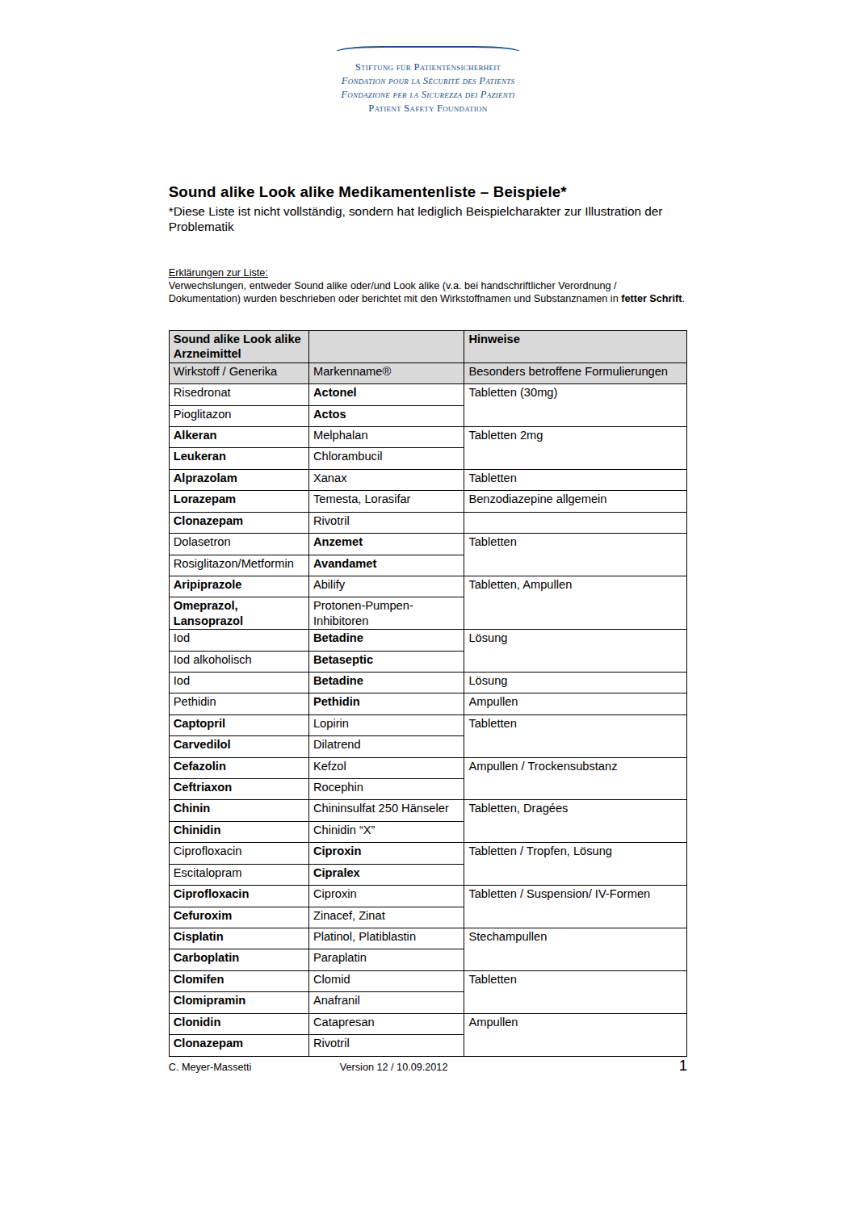Stiftung für Patientensicherheit
Fondation pour la Sécurité des Patients
Fondazione per la Sicurezza dei Pazienti
Patient Safety Foundation
Sound alike Look alike Medikamentenliste – Beispiele*
*Diese Liste ist nicht vollständig, sondern hat lediglich Beispielcharakter zur Illustration der Problematik
Erklärungen zur Liste:
Verwechslungen, entweder Sound alike oder/und Look alike (v.a. bei handschriftlicher Verordnung / Dokumentation) wurden beschrieben oder berichtet mit den Wirkstoffnamen und Substanznamen in fetter Schrift.
| Sound alike Look alike Arzneimittel | | Hinweise |
| --- | --- | --- |
| Wirkstoff / Generika | Markenname® | Besonders betroffene Formulierungen |
| Risedronat | Actonel | Tabletten (30mg) |
| Pioglitazon | Actos |
| Alkeran | Melphalan | Tabletten 2mg |
| Leukeran | Chlorambucil |
| Alprazolam | Xanax | Tabletten |
| Lorazepam | Temesta, Lorasifar | Benzodiazepine allgemein |
| Clonazepam | Rivotril | |
| Dolasetron | Anzemet | Tabletten |
| Rosiglitazon/Metformin | Avandamet |
| Aripiprazole | Abilify | Tabletten, Ampullen |
| Omeprazol, Lansoprazol | Protonen-Pumpen- Inhibitoren |
| Iod | Betadine | Lösung |
| Iod alkoholisch | Betaseptic |
| Iod | Betadine | Lösung |
| Pethidin | Pethidin | Ampullen |
| Captopril | Lopirin | Tabletten |
| Carvedilol | Dilatrend |
| Cefazolin | Kefzol | Ampullen / Trockensubstanz |
| Ceftriaxon | Rocephin |
| Chinin | Chininsulfat 250 Hänseler | Tabletten, Dragées |
| Chinidin | Chinidin “X” |
| Ciprofloxacin | Ciproxin | Tabletten / Tropfen, Lösung |
| Escitalopram | Cipralex |
| Ciprofloxacin | Ciproxin | Tabletten / Suspension/ IV-Formen |
| Cefuroxim | Zinacef, Zinat |
| Cisplatin | Platinol, Platiblastin | Stechampullen |
| Carboplatin | Paraplatin |
| Clomifen | Clomid | Tabletten |
| Clomipramin | Anafranil |
| Clonidin | Catapresan | Ampullen |
| Clonazepam | Rivotril |
C. Meyer-Massetti
Version 12 / 10.09.2012
1